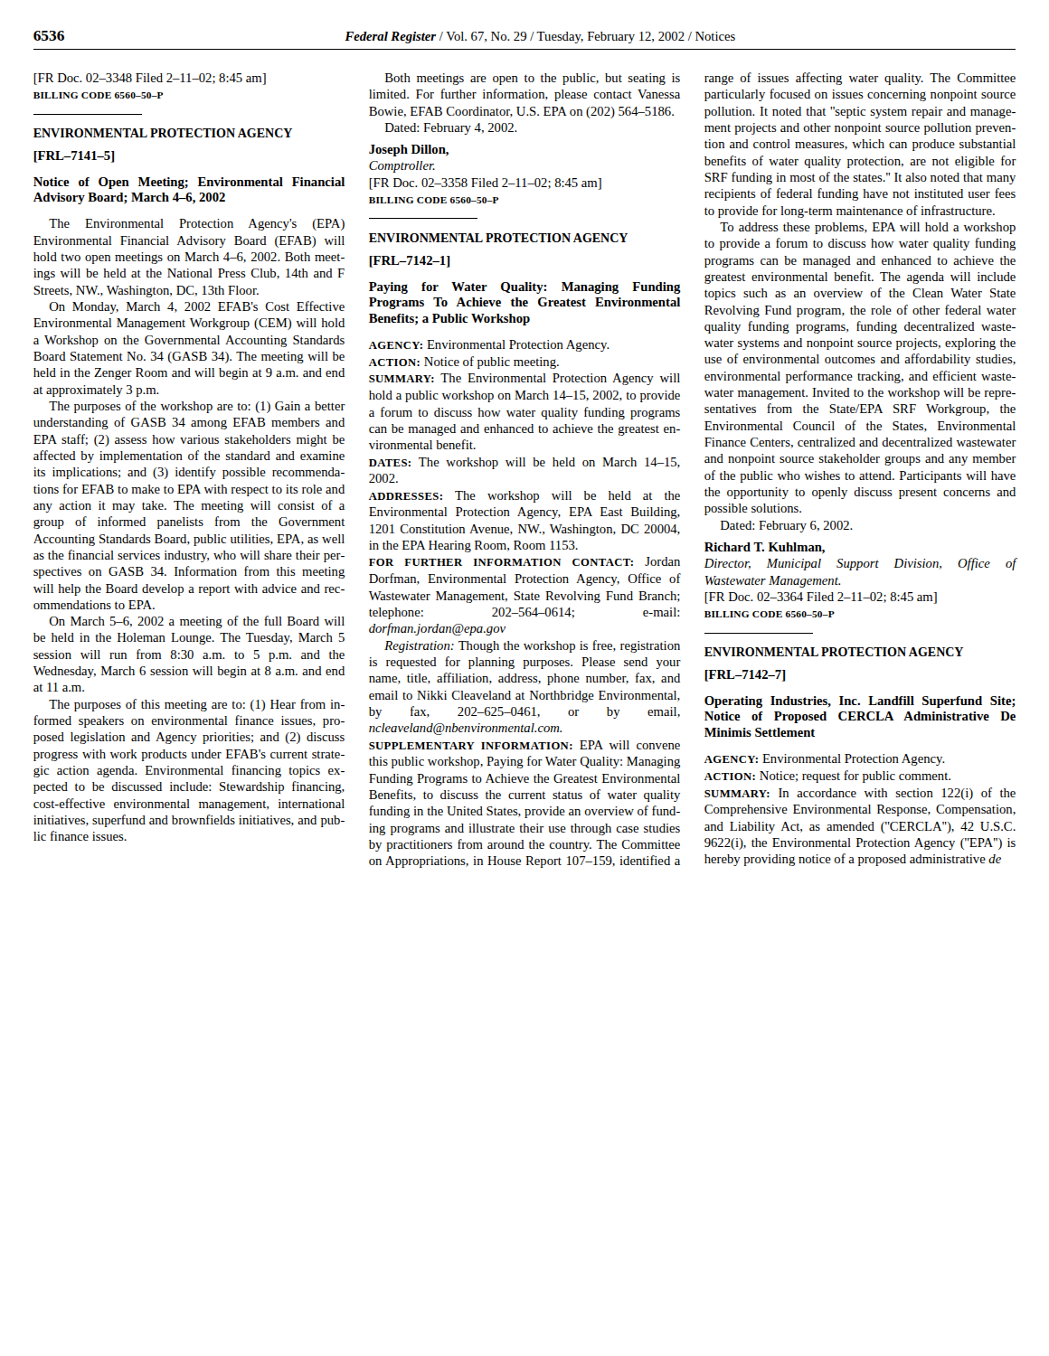6536
Federal Register / Vol. 67, No. 29 / Tuesday, February 12, 2002 / Notices
[FR Doc. 02–3348 Filed 2–11–02; 8:45 am]
BILLING CODE 6560–50–P
ENVIRONMENTAL PROTECTION AGENCY
[FRL–7141–5]
Notice of Open Meeting; Environmental Financial Advisory Board; March 4–6, 2002
The Environmental Protection Agency's (EPA) Environmental Financial Advisory Board (EFAB) will hold two open meetings on March 4–6, 2002. Both meetings will be held at the National Press Club, 14th and F Streets, NW., Washington, DC, 13th Floor.
On Monday, March 4, 2002 EFAB's Cost Effective Environmental Management Workgroup (CEM) will hold a Workshop on the Governmental Accounting Standards Board Statement No. 34 (GASB 34). The meeting will be held in the Zenger Room and will begin at 9 a.m. and end at approximately 3 p.m.
The purposes of the workshop are to: (1) Gain a better understanding of GASB 34 among EFAB members and EPA staff; (2) assess how various stakeholders might be affected by implementation of the standard and examine its implications; and (3) identify possible recommendations for EFAB to make to EPA with respect to its role and any action it may take. The meeting will consist of a group of informed panelists from the Government Accounting Standards Board, public utilities, EPA, as well as the financial services industry, who will share their perspectives on GASB 34. Information from this meeting will help the Board develop a report with advice and recommendations to EPA.
On March 5–6, 2002 a meeting of the full Board will be held in the Holeman Lounge. The Tuesday, March 5 session will run from 8:30 a.m. to 5 p.m. and the Wednesday, March 6 session will begin at 8 a.m. and end at 11 a.m.
The purposes of this meeting are to: (1) Hear from informed speakers on environmental finance issues, proposed legislation and Agency priorities; and (2) discuss progress with work products under EFAB's current strategic action agenda. Environmental financing topics expected to be discussed include: Stewardship financing, cost-effective environmental management, international initiatives, superfund and brownfields initiatives, and public finance issues.
Both meetings are open to the public, but seating is limited. For further information, please contact Vanessa Bowie, EFAB Coordinator, U.S. EPA on (202) 564–5186.
Dated: February 4, 2002.
Joseph Dillon,
Comptroller.
[FR Doc. 02–3358 Filed 2–11–02; 8:45 am]
BILLING CODE 6560–50–P
ENVIRONMENTAL PROTECTION AGENCY
[FRL–7142–1]
Paying for Water Quality: Managing Funding Programs To Achieve the Greatest Environmental Benefits; a Public Workshop
AGENCY: Environmental Protection Agency.
ACTION: Notice of public meeting.
SUMMARY: The Environmental Protection Agency will hold a public workshop on March 14–15, 2002, to provide a forum to discuss how water quality funding programs can be managed and enhanced to achieve the greatest environmental benefit.
DATES: The workshop will be held on March 14–15, 2002.
ADDRESSES: The workshop will be held at the Environmental Protection Agency, EPA East Building, 1201 Constitution Avenue, NW., Washington, DC 20004, in the EPA Hearing Room, Room 1153.
FOR FURTHER INFORMATION CONTACT: Jordan Dorfman, Environmental Protection Agency, Office of Wastewater Management, State Revolving Fund Branch; telephone: 202–564–0614; e-mail: dorfman.jordan@epa.gov
Registration: Though the workshop is free, registration is requested for planning purposes. Please send your name, title, affiliation, address, phone number, fax, and email to Nikki Cleaveland at Northbridge Environmental, by fax, 202–625–0461, or by email, ncleaveland@nbenvironmental.com.
SUPPLEMENTARY INFORMATION: EPA will convene this public workshop, Paying for Water Quality: Managing Funding Programs to Achieve the Greatest Environmental Benefits, to discuss the current status of water quality funding in the United States, provide an overview of funding programs and illustrate their use through case studies by practitioners from around the country. The Committee on Appropriations, in House Report 107–159, identified a range of issues affecting water quality. The Committee particularly focused on issues concerning nonpoint source pollution. It noted that ''septic system repair and management projects and other nonpoint source pollution prevention and control measures, which can produce substantial benefits of water quality protection, are not eligible for SRF funding in most of the states.'' It also noted that many recipients of federal funding have not instituted user fees to provide for long-term maintenance of infrastructure.
To address these problems, EPA will hold a workshop to provide a forum to discuss how water quality funding programs can be managed and enhanced to achieve the greatest environmental benefit. The agenda will include topics such as an overview of the Clean Water State Revolving Fund program, the role of other federal water quality funding programs, funding decentralized wastewater systems and nonpoint source projects, exploring the use of environmental outcomes and affordability studies, environmental performance tracking, and efficient wastewater management. Invited to the workshop will be representatives from the State/EPA SRF Workgroup, the Environmental Council of the States, Environmental Finance Centers, centralized and decentralized wastewater and nonpoint source stakeholder groups and any member of the public who wishes to attend. Participants will have the opportunity to openly discuss present concerns and possible solutions.
Dated: February 6, 2002.
Richard T. Kuhlman,
Director, Municipal Support Division, Office of Wastewater Management.
[FR Doc. 02–3364 Filed 2–11–02; 8:45 am]
BILLING CODE 6560–50–P
ENVIRONMENTAL PROTECTION AGENCY
[FRL–7142–7]
Operating Industries, Inc. Landfill Superfund Site; Notice of Proposed CERCLA Administrative De Minimis Settlement
AGENCY: Environmental Protection Agency.
ACTION: Notice; request for public comment.
SUMMARY: In accordance with section 122(i) of the Comprehensive Environmental Response, Compensation, and Liability Act, as amended (''CERCLA''), 42 U.S.C. 9622(i), the Environmental Protection Agency (''EPA'') is hereby providing notice of a proposed administrative de